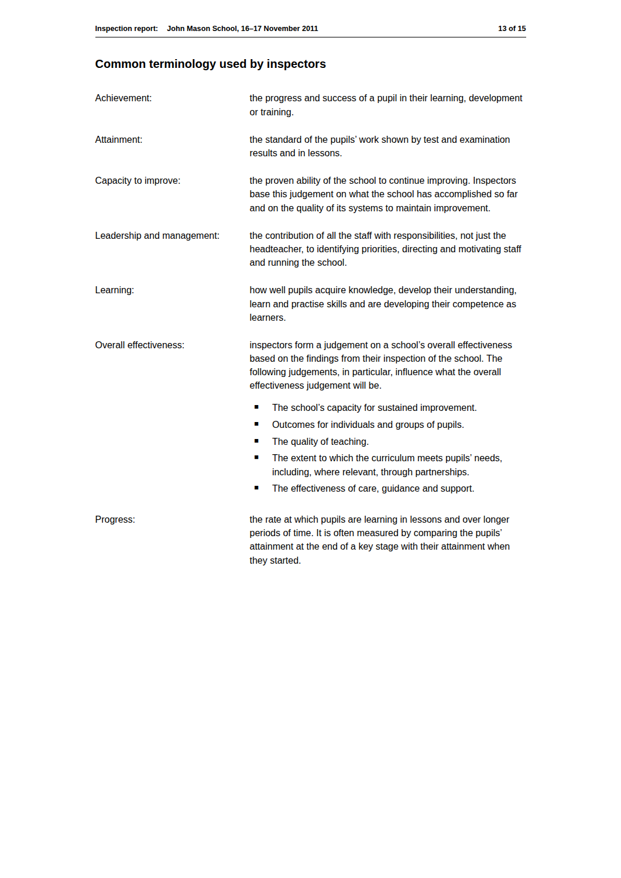Inspection report:John Mason School, 16–17 November 2011 13 of 15
Common terminology used by inspectors
Achievement:
the progress and success of a pupil in their learning, development or training.
Attainment:
the standard of the pupils’ work shown by test and examination results and in lessons.
Capacity to improve:
the proven ability of the school to continue improving. Inspectors base this judgement on what the school has accomplished so far and on the quality of its systems to maintain improvement.
Leadership and management:
the contribution of all the staff with responsibilities, not just the headteacher, to identifying priorities, directing and motivating staff and running the school.
Learning:
how well pupils acquire knowledge, develop their understanding, learn and practise skills and are developing their competence as learners.
Overall effectiveness:
inspectors form a judgement on a school’s overall effectiveness based on the findings from their inspection of the school. The following judgements, in particular, influence what the overall effectiveness judgement will be.
The school’s capacity for sustained improvement.
Outcomes for individuals and groups of pupils.
The quality of teaching.
The extent to which the curriculum meets pupils’ needs, including, where relevant, through partnerships.
The effectiveness of care, guidance and support.
Progress:
the rate at which pupils are learning in lessons and over longer periods of time. It is often measured by comparing the pupils’ attainment at the end of a key stage with their attainment when they started.